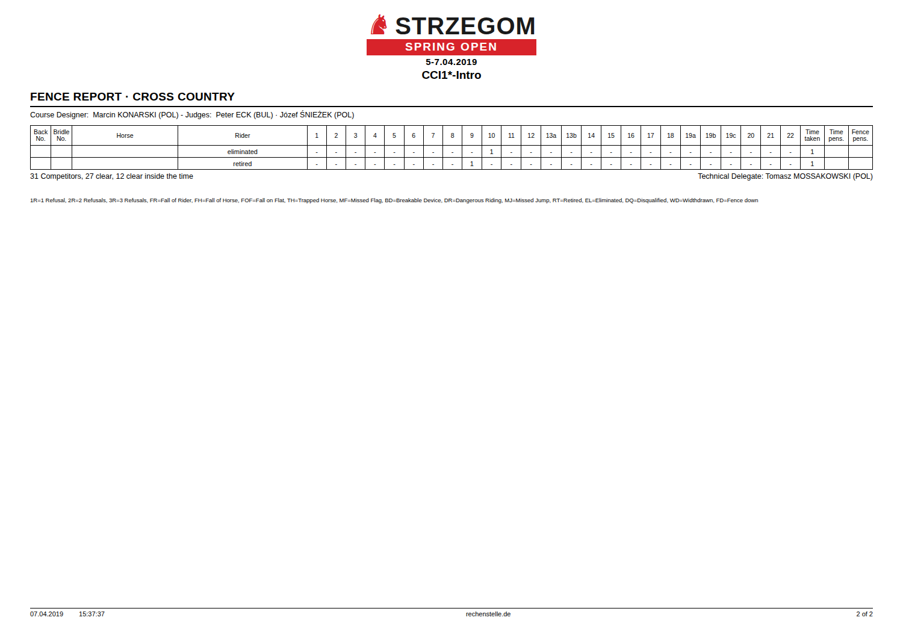♞ STRZEGOM
SPRING OPEN
5-7.04.2019
CCI1*-Intro
FENCE REPORT · CROSS COUNTRY
Course Designer: Marcin KONARSKI (POL) - Judges: Peter ECK (BUL) · Józef ŚNIEŻEK (POL)
| Back No. | Bridle No. | Horse | Rider | 1 | 2 | 3 | 4 | 5 | 6 | 7 | 8 | 9 | 10 | 11 | 12 | 13a | 13b | 14 | 15 | 16 | 17 | 18 | 19a | 19b | 19c | 20 | 21 | 22 | Time taken | Time pens. | Fence pens. |
| --- | --- | --- | --- | --- | --- | --- | --- | --- | --- | --- | --- | --- | --- | --- | --- | --- | --- | --- | --- | --- | --- | --- | --- | --- | --- | --- | --- | --- | --- | --- | --- |
| | | | eliminated | - | - | - | - | - | - | - | - | - | 1 | - | - | - | - | - | - | - | - | - | - | - | - | - | - | - | 1 | | |
| | | | retired | - | - | - | - | - | - | - | - | 1 | - | - | - | - | - | - | - | - | - | - | - | - | - | - | - | - | 1 | | |
31 Competitors, 27 clear, 12 clear inside the time
Technical Delegate: Tomasz MOSSAKOWSKI (POL)
1R=1 Refusal, 2R=2 Refusals, 3R=3 Refusals, FR=Fall of Rider, FH=Fall of Horse, FOF=Fall on Flat, TH=Trapped Horse, MF=Missed Flag, BD=Breakable Device, DR=Dangerous Riding, MJ=Missed Jump, RT=Retired, EL=Eliminated, DQ=Disqualified, WD=Widthdrawn, FD=Fence down
07.04.201915:37:37
rechenstelle.de
2 of 2